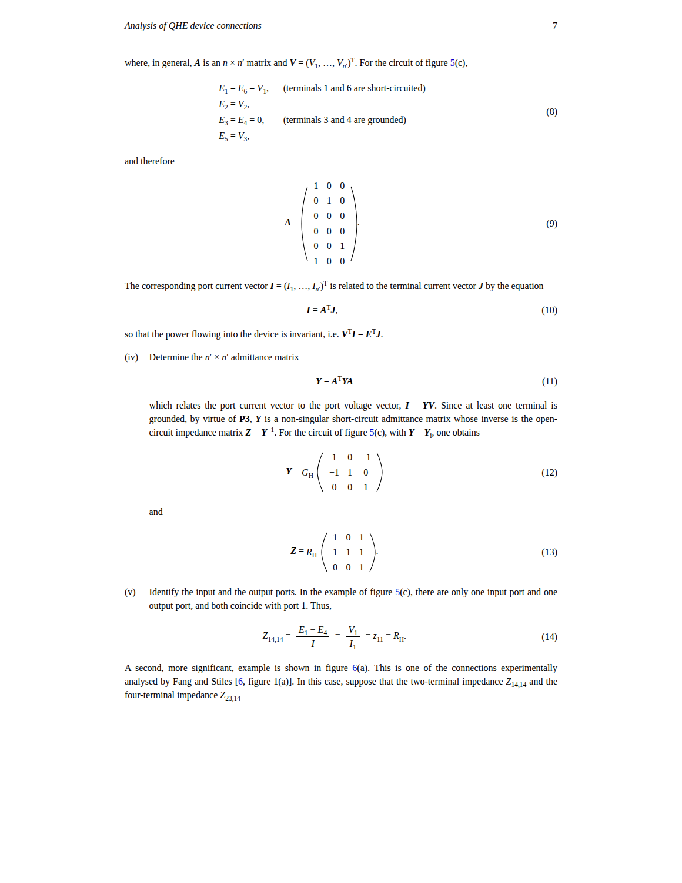Analysis of QHE device connections 7
where, in general, A is an n × n′ matrix and V = (V1, …, Vn′)T. For the circuit of figure 5(c),
| E 1 = E 6 = V 1 , | (terminals 1 and 6 are short-circuited) |
| E 2 = V 2 , | |
| E 3 = E 4 = 0, | (terminals 3 and 4 are grounded) |
| E 5 = V 3 , | |
(8)
and therefore
A =
| 1 | 0 | 0 |
| 0 | 1 | 0 |
| 0 | 0 | 0 |
| 0 | 0 | 0 |
| 0 | 0 | 1 |
| 1 | 0 | 0 |
.
(9)
The corresponding port current vector I = (I1, …, In′)T is related to the terminal current vector J by the equation
I = ATJ,
(10)
so that the power flowing into the device is invariant, i.e. VTI = ETJ.
(iv) Determine the n′ × n′ admittance matrix
Y = ATYA
(11)
which relates the port current vector to the port voltage vector, I = YV. Since at least one terminal is grounded, by virtue of P3, Y is a non-singular short-circuit admittance matrix whose inverse is the open-circuit impedance matrix Z = Y−1. For the circuit of figure 5(c), with Y = Yi, one obtains
Y = GH
| 1 | 0 | −1 |
| −1 | 1 | 0 |
| 0 | 0 | 1 |
(12)
and
Z = RH
| 1 | 0 | 1 |
| 1 | 1 | 1 |
| 0 | 0 | 1 |
.
(13)
(v) Identify the input and the output ports. In the example of figure 5(c), there are only one input port and one output port, and both coincide with port 1. Thus,
Z14,14 = E1 − E4 I = V1 I1 = z11 = RH.
(14)
A second, more significant, example is shown in figure 6(a). This is one of the connections experimentally analysed by Fang and Stiles [6, figure 1(a)]. In this case, suppose that the two-terminal impedance Z14,14 and the four-terminal impedance Z23,14